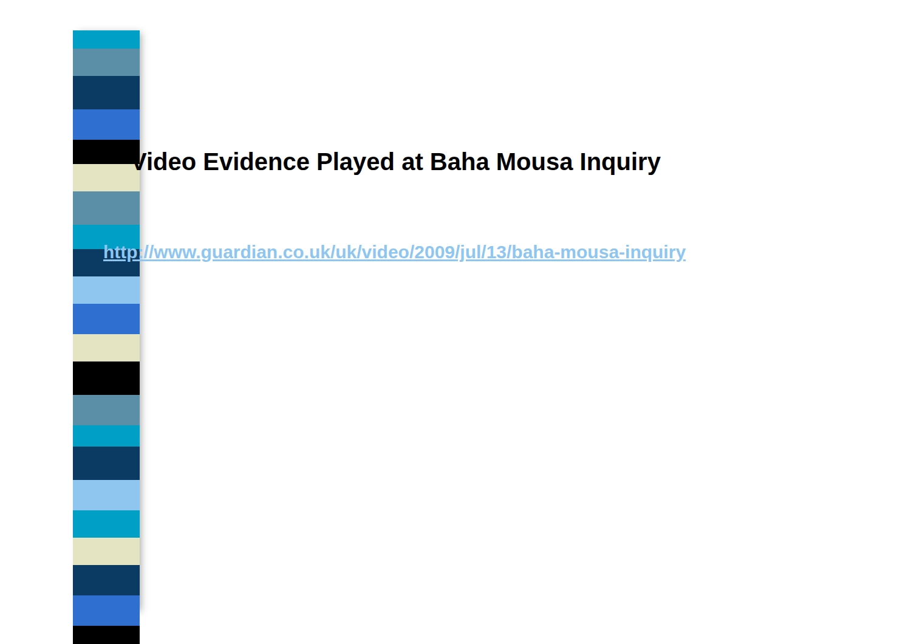Video Evidence Played at Baha Mousa Inquiry
http://www.guardian.co.uk/uk/video/2009/jul/13/baha-mousa-inquiry